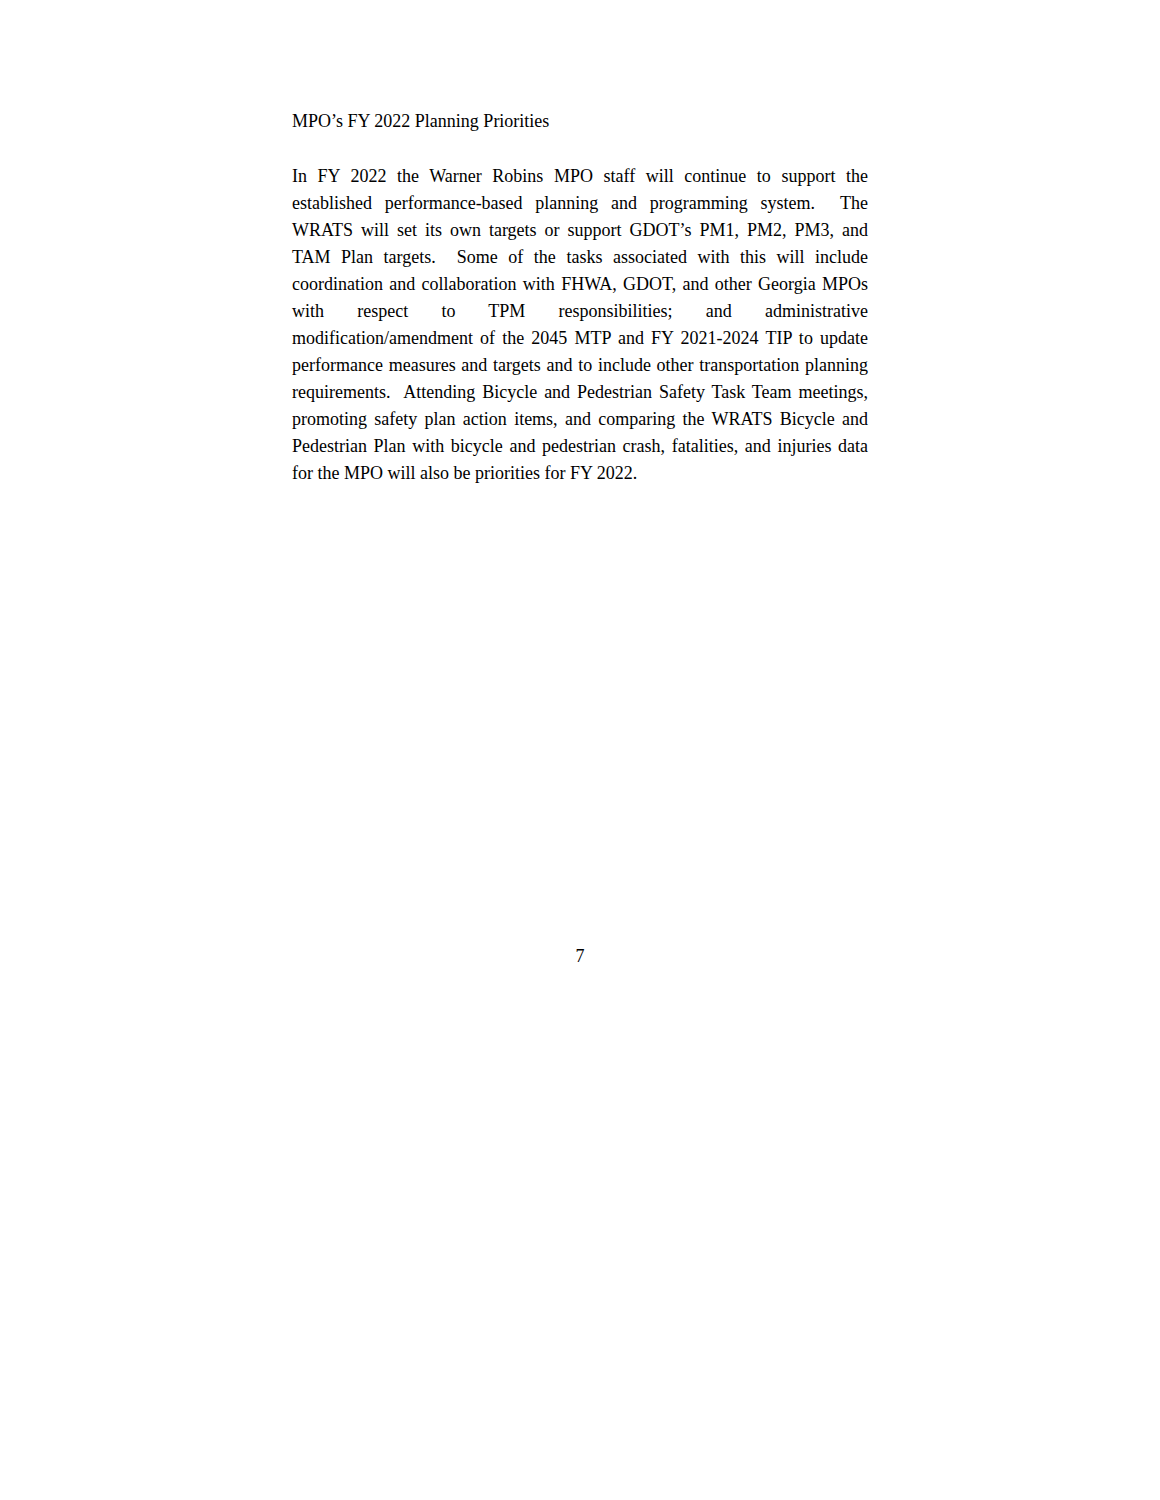MPO’s FY 2022 Planning Priorities
In FY 2022 the Warner Robins MPO staff will continue to support the established performance-based planning and programming system. The WRATS will set its own targets or support GDOT’s PM1, PM2, PM3, and TAM Plan targets. Some of the tasks associated with this will include coordination and collaboration with FHWA, GDOT, and other Georgia MPOs with respect to TPM responsibilities; and administrative modification/amendment of the 2045 MTP and FY 2021-2024 TIP to update performance measures and targets and to include other transportation planning requirements. Attending Bicycle and Pedestrian Safety Task Team meetings, promoting safety plan action items, and comparing the WRATS Bicycle and Pedestrian Plan with bicycle and pedestrian crash, fatalities, and injuries data for the MPO will also be priorities for FY 2022.
7